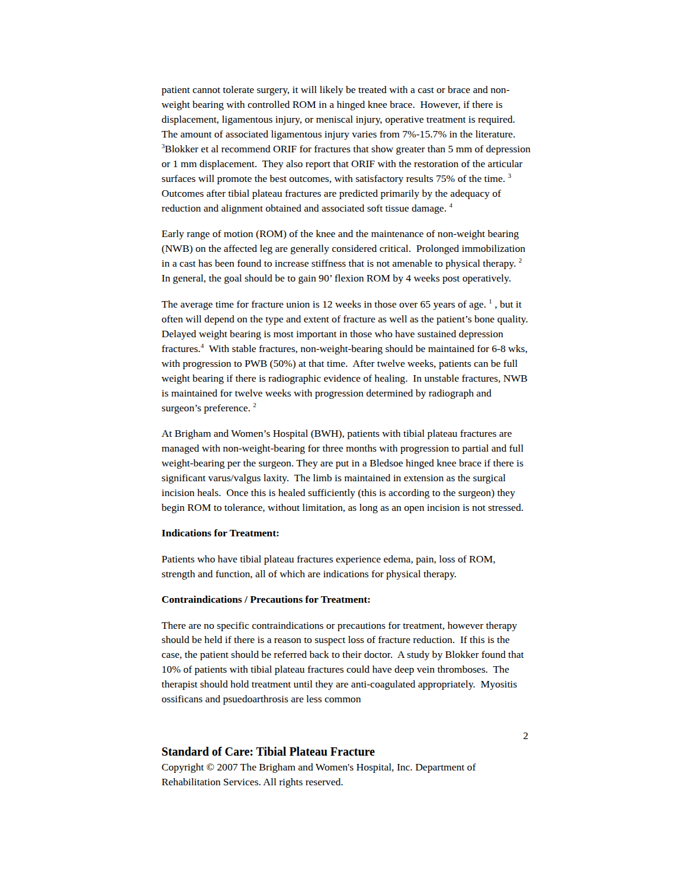patient cannot tolerate surgery, it will likely be treated with a cast or brace and non-weight bearing with controlled ROM in a hinged knee brace. However, if there is displacement, ligamentous injury, or meniscal injury, operative treatment is required. The amount of associated ligamentous injury varies from 7%-15.7% in the literature. 3Blokker et al recommend ORIF for fractures that show greater than 5 mm of depression or 1 mm displacement. They also report that ORIF with the restoration of the articular surfaces will promote the best outcomes, with satisfactory results 75% of the time. 3 Outcomes after tibial plateau fractures are predicted primarily by the adequacy of reduction and alignment obtained and associated soft tissue damage. 4
Early range of motion (ROM) of the knee and the maintenance of non-weight bearing (NWB) on the affected leg are generally considered critical. Prolonged immobilization in a cast has been found to increase stiffness that is not amenable to physical therapy. 2 In general, the goal should be to gain 90’ flexion ROM by 4 weeks post operatively.
The average time for fracture union is 12 weeks in those over 65 years of age. 1 , but it often will depend on the type and extent of fracture as well as the patient’s bone quality. Delayed weight bearing is most important in those who have sustained depression fractures.4 With stable fractures, non-weight-bearing should be maintained for 6-8 wks, with progression to PWB (50%) at that time. After twelve weeks, patients can be full weight bearing if there is radiographic evidence of healing. In unstable fractures, NWB is maintained for twelve weeks with progression determined by radiograph and surgeon’s preference. 2
At Brigham and Women’s Hospital (BWH), patients with tibial plateau fractures are managed with non-weight-bearing for three months with progression to partial and full weight-bearing per the surgeon. They are put in a Bledsoe hinged knee brace if there is significant varus/valgus laxity. The limb is maintained in extension as the surgical incision heals. Once this is healed sufficiently (this is according to the surgeon) they begin ROM to tolerance, without limitation, as long as an open incision is not stressed.
Indications for Treatment:
Patients who have tibial plateau fractures experience edema, pain, loss of ROM, strength and function, all of which are indications for physical therapy.
Contraindications / Precautions for Treatment:
There are no specific contraindications or precautions for treatment, however therapy should be held if there is a reason to suspect loss of fracture reduction. If this is the case, the patient should be referred back to their doctor. A study by Blokker found that 10% of patients with tibial plateau fractures could have deep vein thromboses. The therapist should hold treatment until they are anti-coagulated appropriately. Myositis ossificans and psuedoarthrosis are less common
2
Standard of Care: Tibial Plateau Fracture
Copyright © 2007 The Brigham and Women's Hospital, Inc. Department of Rehabilitation Services. All rights reserved.